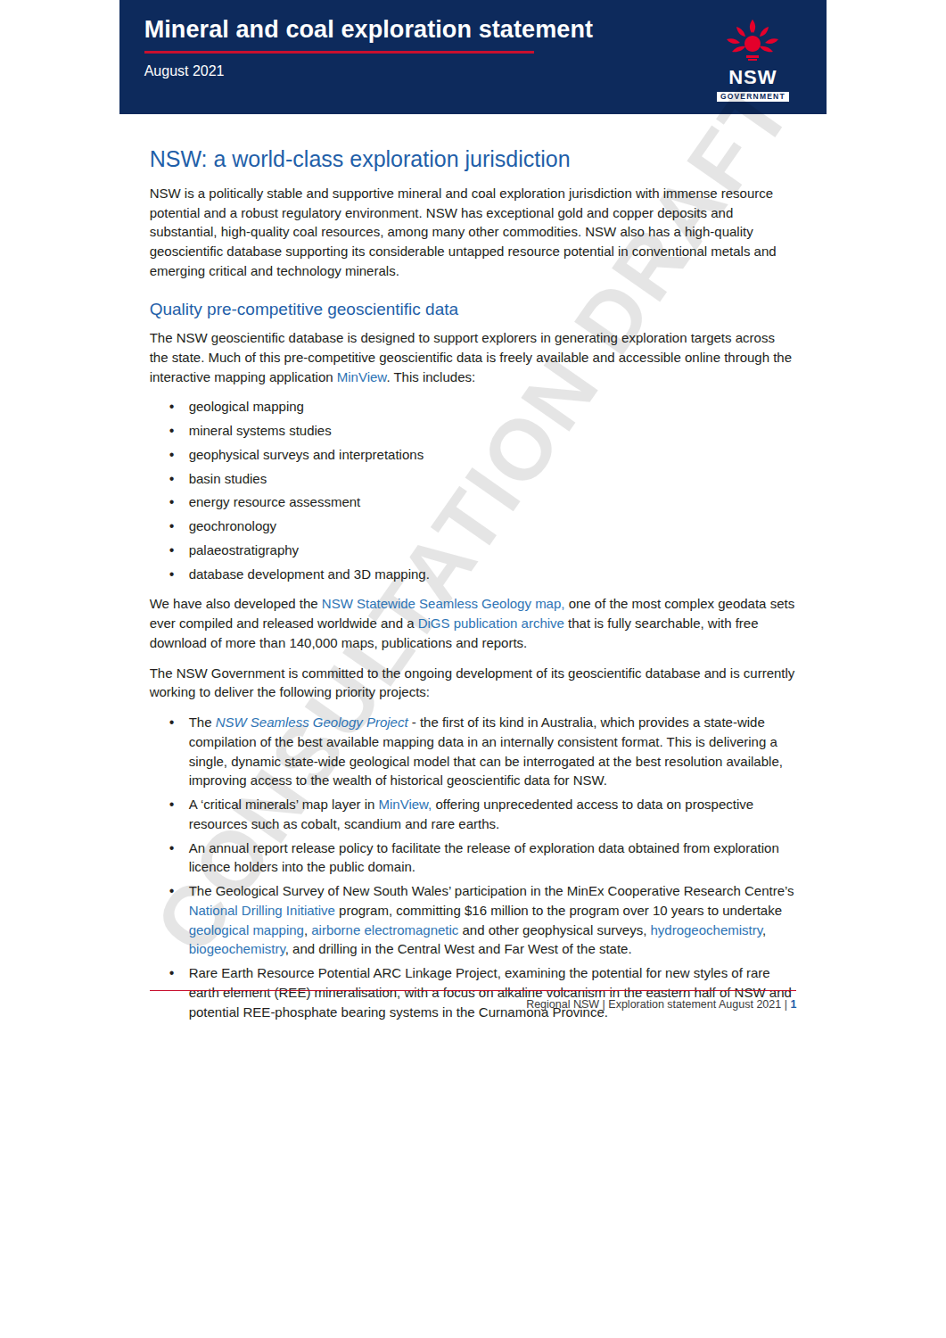Mineral and coal exploration statement
August 2021
NSW
GOVERNMENT
CONSULTATION DRAFT
NSW: a world-class exploration jurisdiction
NSW is a politically stable and supportive mineral and coal exploration jurisdiction with immense resource potential and a robust regulatory environment. NSW has exceptional gold and copper deposits and substantial, high-quality coal resources, among many other commodities. NSW also has a high-quality geoscientific database supporting its considerable untapped resource potential in conventional metals and emerging critical and technology minerals.
Quality pre-competitive geoscientific data
The NSW geoscientific database is designed to support explorers in generating exploration targets across the state. Much of this pre-competitive geoscientific data is freely available and accessible online through the interactive mapping application MinView. This includes:
geological mapping
mineral systems studies
geophysical surveys and interpretations
basin studies
energy resource assessment
geochronology
palaeostratigraphy
database development and 3D mapping.
We have also developed the NSW Statewide Seamless Geology map, one of the most complex geodata sets ever compiled and released worldwide and a DiGS publication archive that is fully searchable, with free download of more than 140,000 maps, publications and reports.
The NSW Government is committed to the ongoing development of its geoscientific database and is currently working to deliver the following priority projects:
The NSW Seamless Geology Project - the first of its kind in Australia, which provides a state-wide compilation of the best available mapping data in an internally consistent format. This is delivering a single, dynamic state-wide geological model that can be interrogated at the best resolution available, improving access to the wealth of historical geoscientific data for NSW.
A ‘critical minerals’ map layer in MinView, offering unprecedented access to data on prospective resources such as cobalt, scandium and rare earths.
An annual report release policy to facilitate the release of exploration data obtained from exploration licence holders into the public domain.
The Geological Survey of New South Wales’ participation in the MinEx Cooperative Research Centre’s National Drilling Initiative program, committing $16 million to the program over 10 years to undertake geological mapping, airborne electromagnetic and other geophysical surveys, hydrogeochemistry, biogeochemistry, and drilling in the Central West and Far West of the state.
Rare Earth Resource Potential ARC Linkage Project, examining the potential for new styles of rare earth element (REE) mineralisation, with a focus on alkaline volcanism in the eastern half of NSW and potential REE-phosphate bearing systems in the Curnamona Province.
Regional NSW | Exploration statement August 2021 | 1